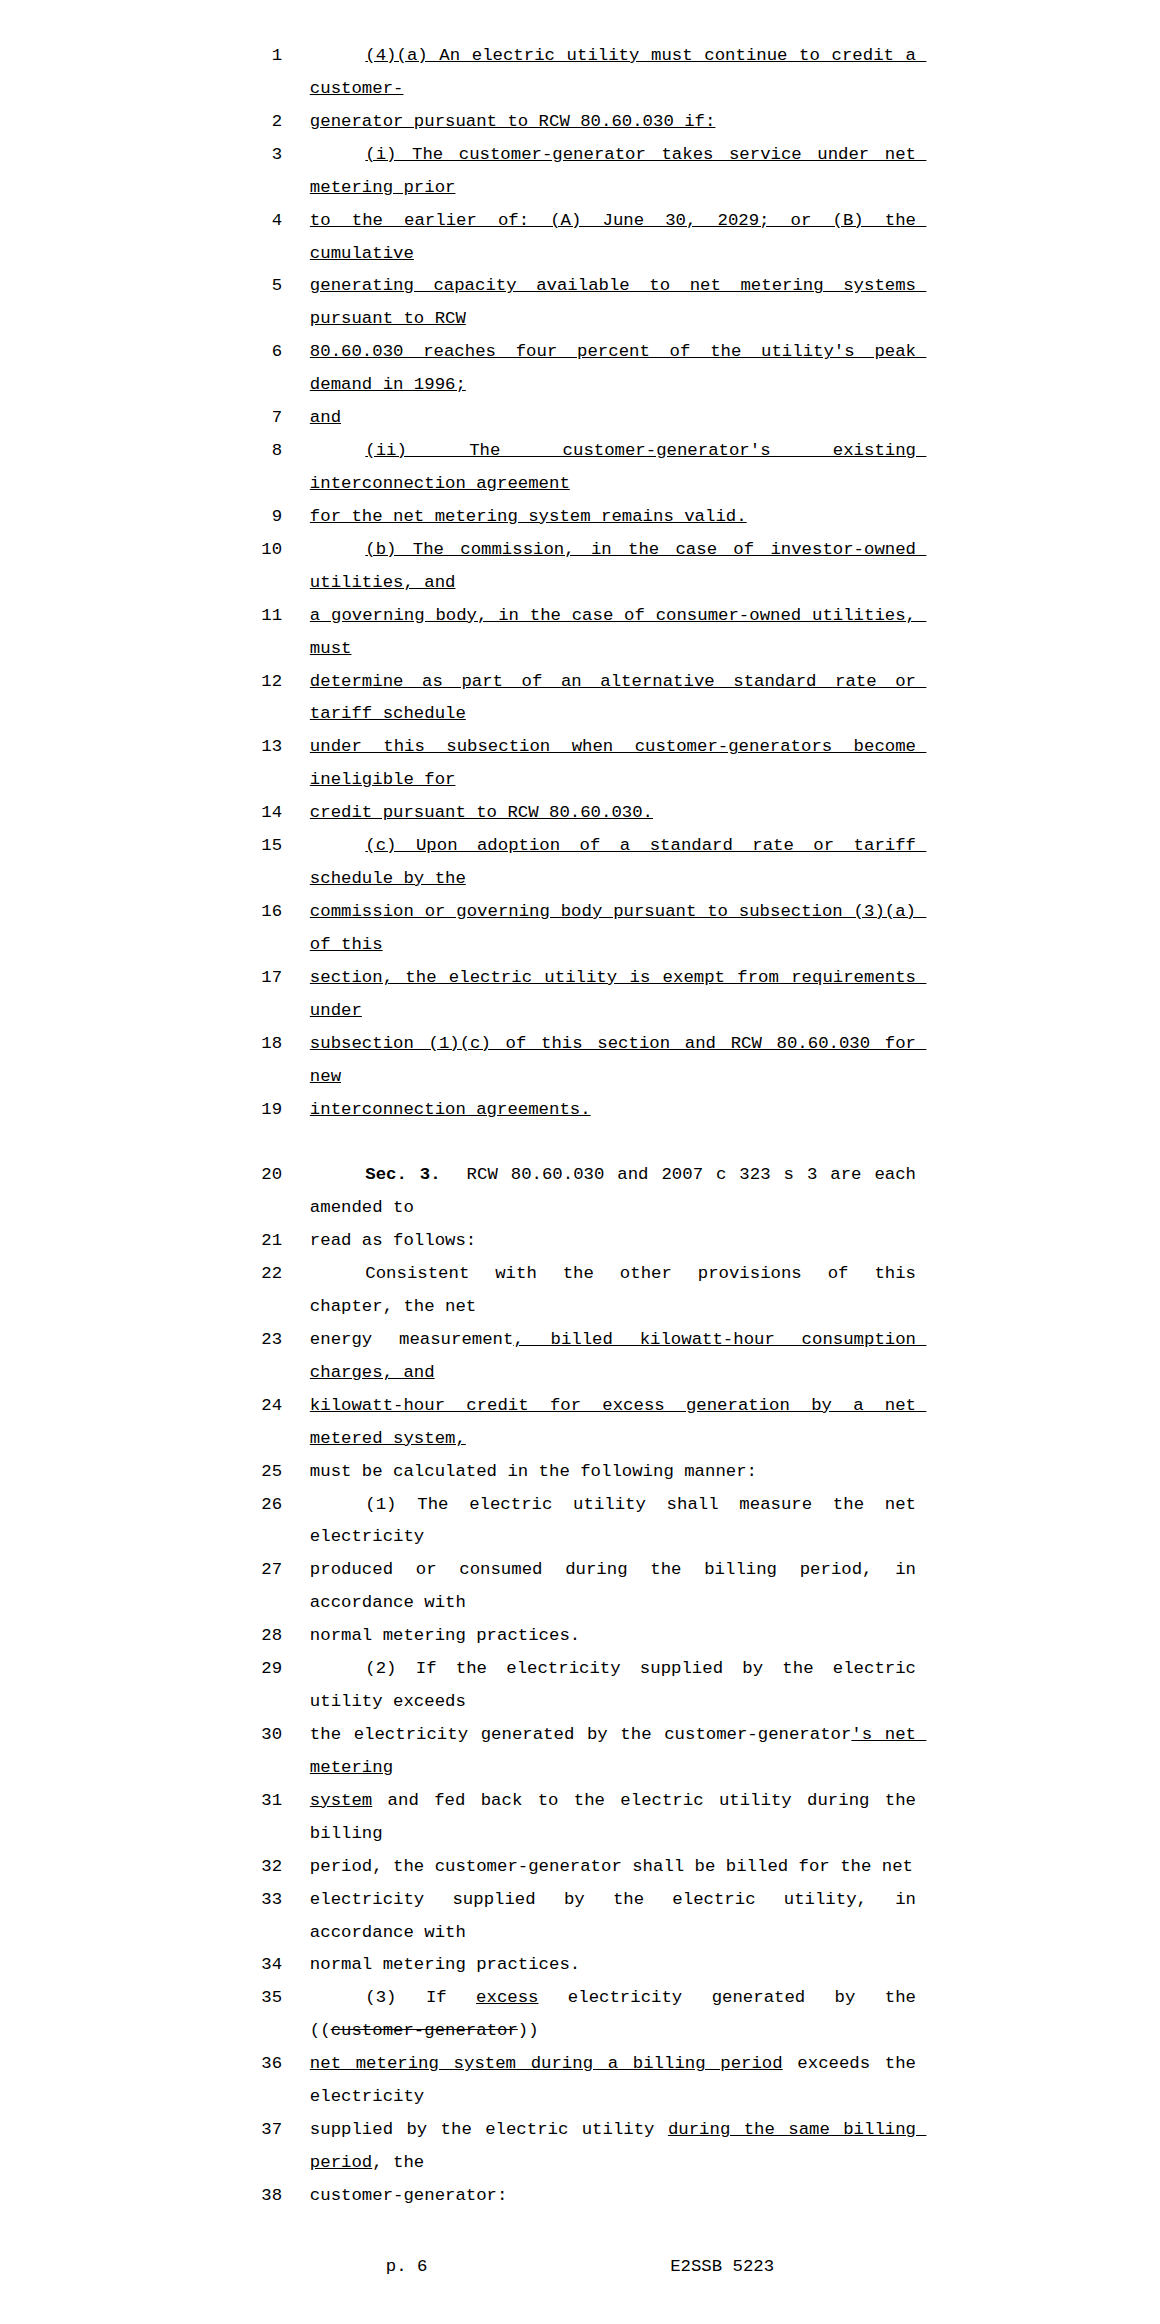1 (4)(a) An electric utility must continue to credit a customer-
2 generator pursuant to RCW 80.60.030 if:
3 (i) The customer-generator takes service under net metering prior
4 to the earlier of: (A) June 30, 2029; or (B) the cumulative
5 generating capacity available to net metering systems pursuant to RCW
680.60.030 reaches four percent of the utility's peak demand in 1996;
7 and
8 (ii) The customer-generator's existing interconnection agreement
9 for the net metering system remains valid.
10 (b) The commission, in the case of investor-owned utilities, and
11 a governing body, in the case of consumer-owned utilities, must
12 determine as part of an alternative standard rate or tariff schedule
13 under this subsection when customer-generators become ineligible for
14 credit pursuant to RCW 80.60.030.
15 (c) Upon adoption of a standard rate or tariff schedule by the
16 commission or governing body pursuant to subsection (3)(a) of this
17 section, the electric utility is exempt from requirements under
18 subsection (1)(c) of this section and RCW 80.60.030 for new
19 interconnection agreements.
20 Sec. 3. RCW 80.60.030 and 2007 c 323 s 3 are each amended to
21 read as follows:
22 Consistent with the other provisions of this chapter, the net
23 energy measurement, billed kilowatt-hour consumption charges, and
24 kilowatt-hour credit for excess generation by a net metered system,
25 must be calculated in the following manner:
26 (1) The electric utility shall measure the net electricity
27 produced or consumed during the billing period, in accordance with
28 normal metering practices.
29 (2) If the electricity supplied by the electric utility exceeds
30 the electricity generated by the customer-generator's net metering
31 system and fed back to the electric utility during the billing
32 period, the customer-generator shall be billed for the net
33 electricity supplied by the electric utility, in accordance with
34 normal metering practices.
35 (3) If excess electricity generated by the ((customer-generator))
36 net metering system during a billing period exceeds the electricity
37 supplied by the electric utility during the same billing period, the
38 customer-generator:
p. 6 E2SSB 5223